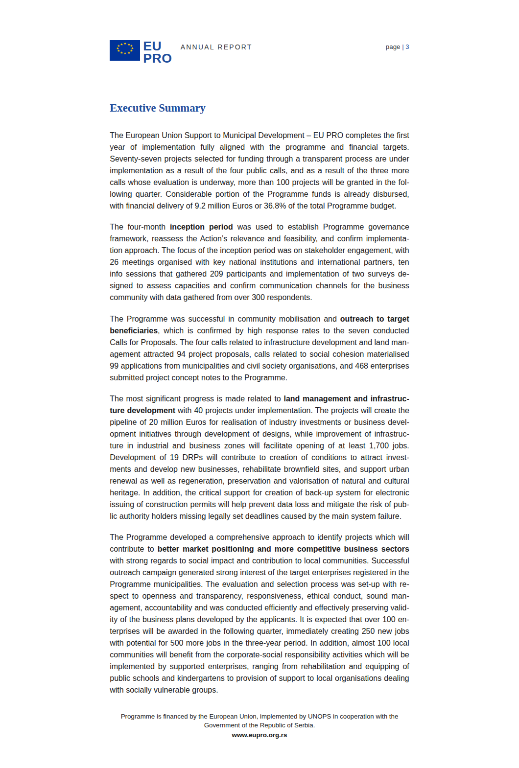★ ★ ★ ★ ★ ★ ★ ★ ★ ★ ★ ★
EU PRO
Annual Report
page | 3
Executive Summary
The European Union Support to Municipal Development – EU PRO completes the first year of implementation fully aligned with the programme and financial targets. Seventy-seven projects selected for funding through a transparent process are under implementation as a result of the four public calls, and as a result of the three more calls whose evaluation is underway, more than 100 projects will be granted in the following quarter. Considerable portion of the Programme funds is already disbursed, with financial delivery of 9.2 million Euros or 36.8% of the total Programme budget.
The four-month inception period was used to establish Programme governance framework, reassess the Action’s relevance and feasibility, and confirm implementation approach. The focus of the inception period was on stakeholder engagement, with 26 meetings organised with key national institutions and international partners, ten info sessions that gathered 209 participants and implementation of two surveys designed to assess capacities and confirm communication channels for the business community with data gathered from over 300 respondents.
The Programme was successful in community mobilisation and outreach to target beneficiaries, which is confirmed by high response rates to the seven conducted Calls for Proposals. The four calls related to infrastructure development and land management attracted 94 project proposals, calls related to social cohesion materialised 99 applications from municipalities and civil society organisations, and 468 enterprises submitted project concept notes to the Programme.
The most significant progress is made related to land management and infrastructure development with 40 projects under implementation. The projects will create the pipeline of 20 million Euros for realisation of industry investments or business development initiatives through development of designs, while improvement of infrastructure in industrial and business zones will facilitate opening of at least 1,700 jobs. Development of 19 DRPs will contribute to creation of conditions to attract investments and develop new businesses, rehabilitate brownfield sites, and support urban renewal as well as regeneration, preservation and valorisation of natural and cultural heritage. In addition, the critical support for creation of back-up system for electronic issuing of construction permits will help prevent data loss and mitigate the risk of public authority holders missing legally set deadlines caused by the main system failure.
The Programme developed a comprehensive approach to identify projects which will contribute to better market positioning and more competitive business sectors with strong regards to social impact and contribution to local communities. Successful outreach campaign generated strong interest of the target enterprises registered in the Programme municipalities. The evaluation and selection process was set-up with respect to openness and transparency, responsiveness, ethical conduct, sound management, accountability and was conducted efficiently and effectively preserving validity of the business plans developed by the applicants. It is expected that over 100 enterprises will be awarded in the following quarter, immediately creating 250 new jobs with potential for 500 more jobs in the three-year period. In addition, almost 100 local communities will benefit from the corporate-social responsibility activities which will be implemented by supported enterprises, ranging from rehabilitation and equipping of public schools and kindergartens to provision of support to local organisations dealing with socially vulnerable groups.
Programme is financed by the European Union, implemented by UNOPS in cooperation with the Government of the Republic of Serbia.
www.eupro.org.rs